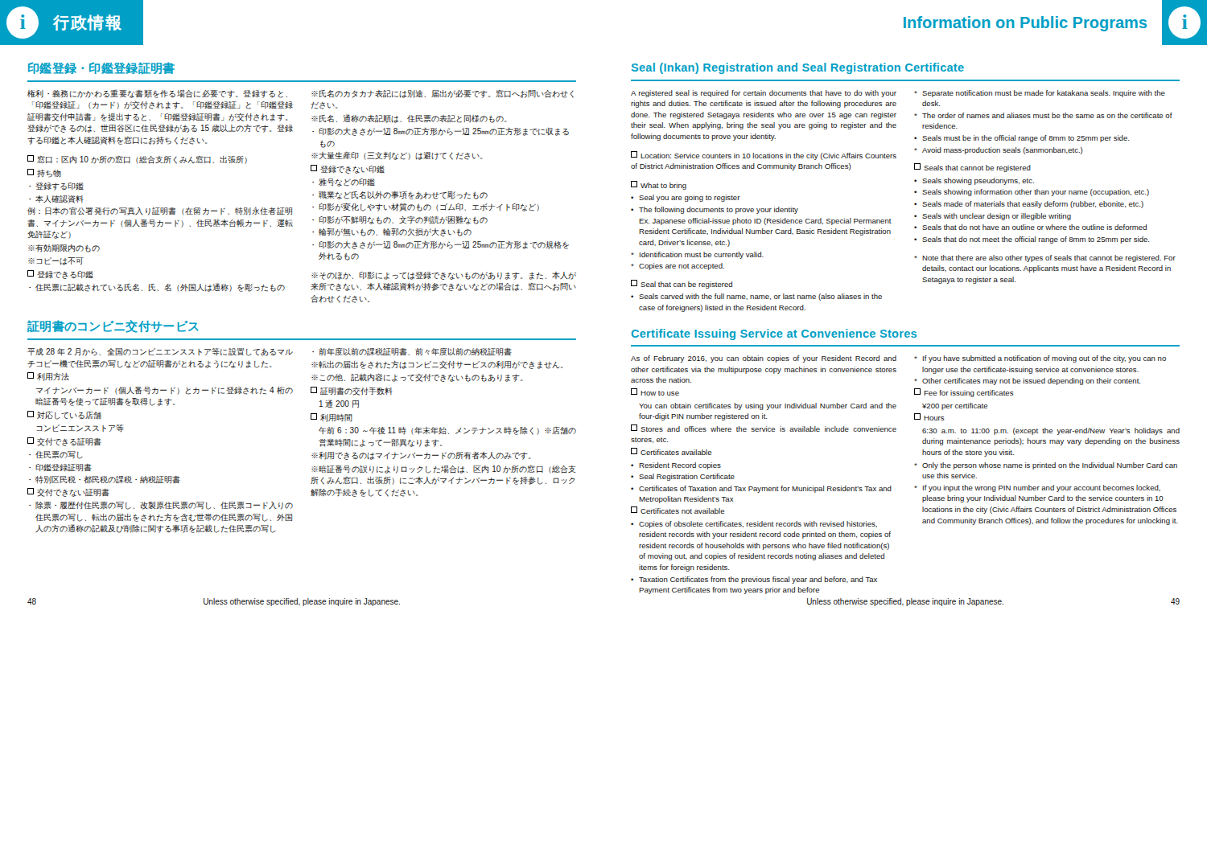i
行政情報
Information on Public Programs
i
印鑑登録・印鑑登録証明書
権利・義務にかかわる重要な書類を作る場合に必要です。登録すると、「印鑑登録証」（カード）が交付されます。「印鑑登録証」と「印鑑登録証明書交付申請書」を提出すると、「印鑑登録証明書」が交付されます。登録ができるのは、世田谷区に住民登録がある 15 歳以上の方です。登録する印鑑と本人確認資料を窓口にお持ちください。
窓口：区内 10 か所の窓口（総合支所くみん窓口、出張所）
持ち物
登録する印鑑
本人確認資料
例：日本の官公署発行の写真入り証明書（在留カード、特別永住者証明書、マイナンバーカード（個人番号カード）、住民基本台帳カード、運転免許証など）
※有効期限内のもの
※コピーは不可
登録できる印鑑
住民票に記載されている氏名、氏、名（外国人は通称）を彫ったもの
※氏名のカタカナ表記には別途、届出が必要です。窓口へお問い合わせください。
※氏名、通称の表記順は、住民票の表記と同様のもの。
印影の大きさが一辺 8㎜の正方形から一辺 25㎜の正方形までに収まるもの
※大量生産印（三文判など）は避けてください。
登録できない印鑑
雅号などの印鑑
職業など氏名以外の事項をあわせて彫ったもの
印影が変化しやすい材質のもの（ゴム印、エボナイト印など）
印影が不鮮明なもの、文字の判読が困難なもの
輪郭が無いもの、輪郭の欠損が大きいもの
印影の大きさが一辺 8㎜の正方形から一辺 25㎜の正方形までの規格を外れるもの
※そのほか、印影によっては登録できないものがあります。また、本人が来所できない、本人確認資料が持参できないなどの場合は、窓口へお問い合わせください。
証明書のコンビニ交付サービス
平成 28 年 2 月から、全国のコンビニエンスストア等に設置してあるマルチコピー機で住民票の写しなどの証明書がとれるようになりました。
利用方法
マイナンバーカード（個人番号カード）とカードに登録された 4 桁の暗証番号を使って証明書を取得します。
対応している店舗
コンビニエンスストア等
交付できる証明書
住民票の写し
印鑑登録証明書
特別区民税・都民税の課税・納税証明書
交付できない証明書
除票・履歴付住民票の写し、改製原住民票の写し、住民票コード入りの住民票の写し、転出の届出をされた方を含む世帯の住民票の写し、外国人の方の通称の記載及び削除に関する事項を記載した住民票の写し
前年度以前の課税証明書、前々年度以前の納税証明書
※転出の届出をされた方はコンビニ交付サービスの利用ができません。
※この他、記載内容によって交付できないものもあります。
証明書の交付手数料
1 通 200 円
利用時間
午前 6：30 ～午後 11 時（年末年始、メンテナンス時を除く）※店舗の営業時間によって一部異なります。
※利用できるのはマイナンバーカードの所有者本人のみです。
※暗証番号の誤りによりロックした場合は、区内 10 か所の窓口（総合支所くみん窓口、出張所）にご本人がマイナンバーカードを持参し、ロック解除の手続きをしてください。
Seal (Inkan) Registration and Seal Registration Certificate
A registered seal is required for certain documents that have to do with your rights and duties. The certificate is issued after the following procedures are done. The registered Setagaya residents who are over 15 age can register their seal. When applying, bring the seal you are going to register and the following documents to prove your identity.
Location: Service counters in 10 locations in the city (Civic Affairs Counters of District Administration Offices and Community Branch Offices)
What to bring
Seal you are going to register
The following documents to prove your identity
Ex. Japanese official-issue photo ID (Residence Card, Special Permanent Resident Certificate, Individual Number Card, Basic Resident Registration card, Driver’s license, etc.)
Identification must be currently valid.
Copies are not accepted.
Seal that can be registered
Seals carved with the full name, name, or last name (also aliases in the case of foreigners) listed in the Resident Record.
Separate notification must be made for katakana seals. Inquire with the desk.
The order of names and aliases must be the same as on the certificate of residence.
Seals must be in the official range of 8mm to 25mm per side.
Avoid mass-production seals (sanmonban,etc.)
Seals that cannot be registered
Seals showing pseudonyms, etc.
Seals showing information other than your name (occupation, etc.)
Seals made of materials that easily deform (rubber, ebonite, etc.)
Seals with unclear design or illegible writing
Seals that do not have an outline or where the outline is deformed
Seals that do not meet the official range of 8mm to 25mm per side.
Note that there are also other types of seals that cannot be registered. For details, contact our locations. Applicants must have a Resident Record in Setagaya to register a seal.
Certificate Issuing Service at Convenience Stores
As of February 2016, you can obtain copies of your Resident Record and other certificates via the multipurpose copy machines in convenience stores across the nation.
How to use
You can obtain certificates by using your Individual Number Card and the four-digit PIN number registered on it.
Stores and offices where the service is available include convenience stores, etc.
Certificates available
Resident Record copies
Seal Registration Certificate
Certificates of Taxation and Tax Payment for Municipal Resident’s Tax and Metropolitan Resident’s Tax
Certificates not available
Copies of obsolete certificates, resident records with revised histories, resident records with your resident record code printed on them, copies of resident records of households with persons who have filed notification(s) of moving out, and copies of resident records noting aliases and deleted items for foreign residents.
Taxation Certificates from the previous fiscal year and before, and Tax Payment Certificates from two years prior and before
If you have submitted a notification of moving out of the city, you can no longer use the certificate-issuing service at convenience stores.
Other certificates may not be issued depending on their content.
Fee for issuing certificates
¥200 per certificate
Hours
6:30 a.m. to 11:00 p.m. (except the year-end/New Year’s holidays and during maintenance periods); hours may vary depending on the business hours of the store you visit.
Only the person whose name is printed on the Individual Number Card can use this service.
If you input the wrong PIN number and your account becomes locked, please bring your Individual Number Card to the service counters in 10 locations in the city (Civic Affairs Counters of District Administration Offices and Community Branch Offices), and follow the procedures for unlocking it.
48
Unless otherwise specified, please inquire in Japanese.
Unless otherwise specified, please inquire in Japanese.
49